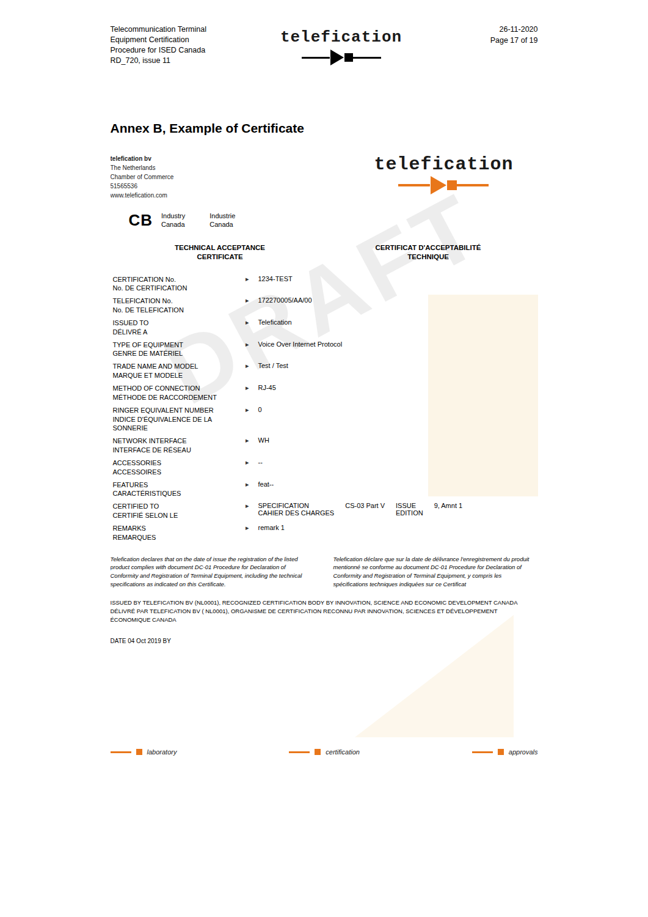Telecommunication Terminal
Equipment Certification
Procedure for ISED Canada
RD_720, issue 11
telefication
26-11-2020
Page 17 of 19
Annex B, Example of Certificate
DRAFT
telefication bv
The Netherlands
Chamber of Commerce
51565536
www.telefication.com
telefication
CB
Industry
Canada
Industrie
Canada
TECHNICAL ACCEPTANCE
CERTIFICATE
CERTIFICAT D'ACCEPTABILITÉ
TECHNIQUE
| CERTIFICATION No. No. DE CERTIFICATION | ▸ | 1234-TEST |
| TELEFICATION No. No. DE TELEFICATION | ▸ | 172270005/AA/00 |
| ISSUED TO DÉLIVRÉ A | ▸ | Telefication |
| TYPE OF EQUIPMENT GENRE DE MATÉRIEL | ▸ | Voice Over Internet Protocol |
| TRADE NAME AND MODEL MARQUE ET MODELE | ▸ | Test / Test |
| METHOD OF CONNECTION MÉTHODE DE RACCORDEMENT | ▸ | RJ-45 |
| RINGER EQUIVALENT NUMBER INDICE D'ÉQUIVALENCE DE LA SONNERIE | ▸ | 0 |
| NETWORK INTERFACE INTERFACE DE RÉSEAU | ▸ | WH |
| ACCESSORIES ACCESSOIRES | ▸ | -- |
| FEATURES CARACTÉRISTIQUES | ▸ | feat-- |
| CERTIFIED TO CERTIFIÉ SELON LE | ▸ | SPECIFICATION CAHIER DES CHARGES CS-03 Part V ISSUE EDITION 9, Amnt 1 |
| REMARKS REMARQUES | ▸ | remark 1 |
Telefication declares that on the date of issue the registration of the listed product complies with document DC-01 Procedure for Declaration of Conformity and Registration of Terminal Equipment, including the technical specifications as indicated on this Certificate.
Telefication déclare que sur la date de délivrance l'enregistrement du produit mentionné se conforme au document DC-01 Procedure for Declaration of Conformity and Registration of Terminal Equipment, y compris les spécifications techniques indiquées sur ce Certificat
ISSUED BY TELEFICATION BV (NL0001), RECOGNIZED CERTIFICATION BODY BY INNOVATION, SCIENCE AND ECONOMIC DEVELOPMENT CANADA
DÉLIVRÉ PAR TELEFICATION BV ( NL0001), ORGANISME DE CERTIFICATION RECONNU PAR INNOVATION, SCIENCES ET DÉVELOPPEMENT ÉCONOMIQUE CANADA
DATE 04 Oct 2019 BY
laboratory
certification
approvals